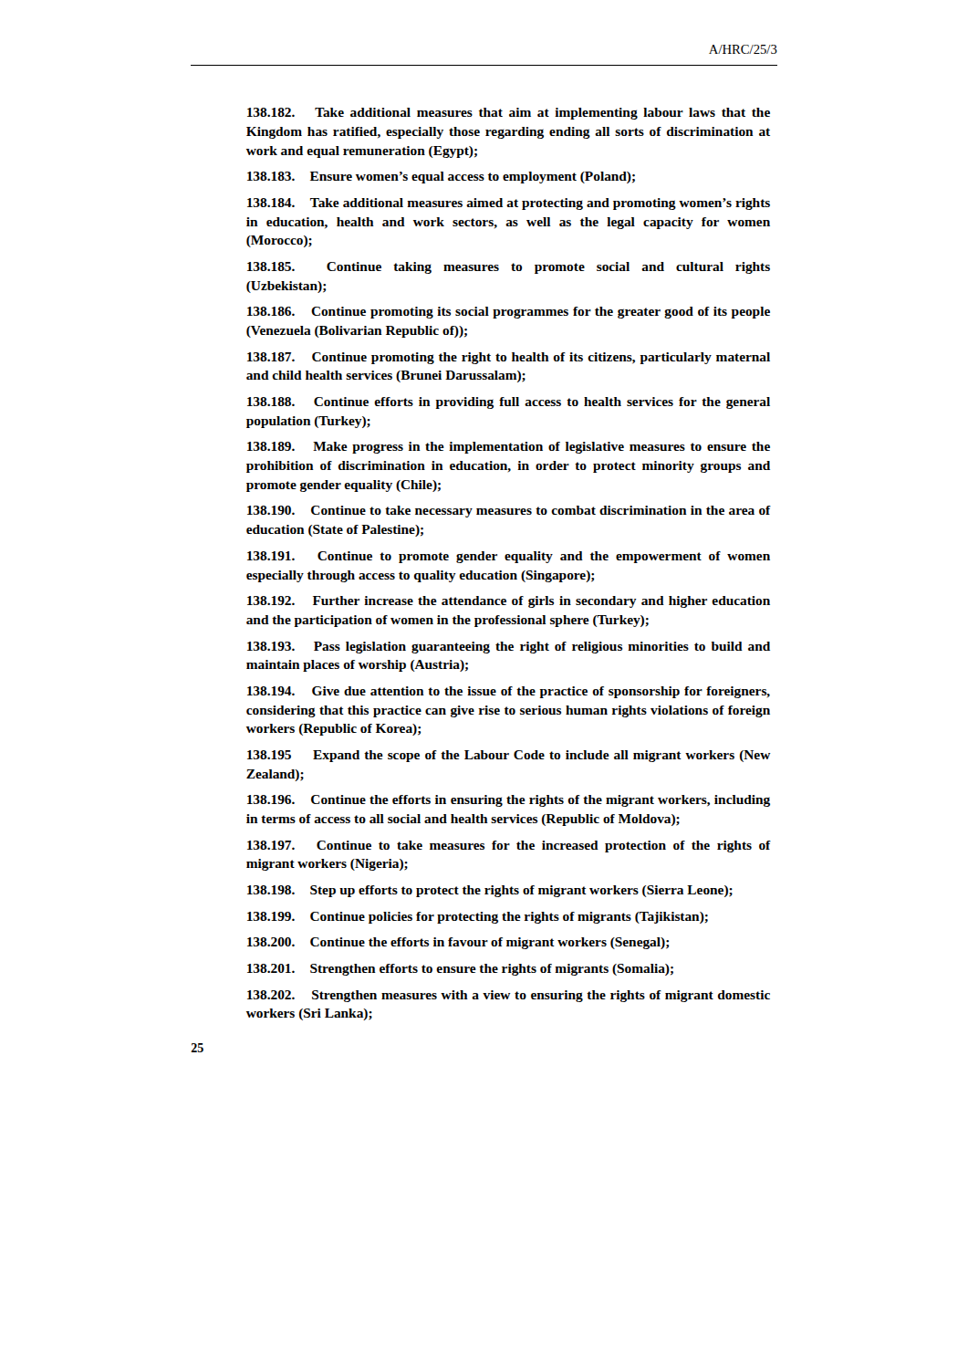A/HRC/25/3
138.182. Take additional measures that aim at implementing labour laws that the Kingdom has ratified, especially those regarding ending all sorts of discrimination at work and equal remuneration (Egypt);
138.183. Ensure women’s equal access to employment (Poland);
138.184. Take additional measures aimed at protecting and promoting women’s rights in education, health and work sectors, as well as the legal capacity for women (Morocco);
138.185. Continue taking measures to promote social and cultural rights (Uzbekistan);
138.186. Continue promoting its social programmes for the greater good of its people (Venezuela (Bolivarian Republic of));
138.187. Continue promoting the right to health of its citizens, particularly maternal and child health services (Brunei Darussalam);
138.188. Continue efforts in providing full access to health services for the general population (Turkey);
138.189. Make progress in the implementation of legislative measures to ensure the prohibition of discrimination in education, in order to protect minority groups and promote gender equality (Chile);
138.190. Continue to take necessary measures to combat discrimination in the area of education (State of Palestine);
138.191. Continue to promote gender equality and the empowerment of women especially through access to quality education (Singapore);
138.192. Further increase the attendance of girls in secondary and higher education and the participation of women in the professional sphere (Turkey);
138.193. Pass legislation guaranteeing the right of religious minorities to build and maintain places of worship (Austria);
138.194. Give due attention to the issue of the practice of sponsorship for foreigners, considering that this practice can give rise to serious human rights violations of foreign workers (Republic of Korea);
138.195 Expand the scope of the Labour Code to include all migrant workers (New Zealand);
138.196. Continue the efforts in ensuring the rights of the migrant workers, including in terms of access to all social and health services (Republic of Moldova);
138.197. Continue to take measures for the increased protection of the rights of migrant workers (Nigeria);
138.198. Step up efforts to protect the rights of migrant workers (Sierra Leone);
138.199. Continue policies for protecting the rights of migrants (Tajikistan);
138.200. Continue the efforts in favour of migrant workers (Senegal);
138.201. Strengthen efforts to ensure the rights of migrants (Somalia);
138.202. Strengthen measures with a view to ensuring the rights of migrant domestic workers (Sri Lanka);
25